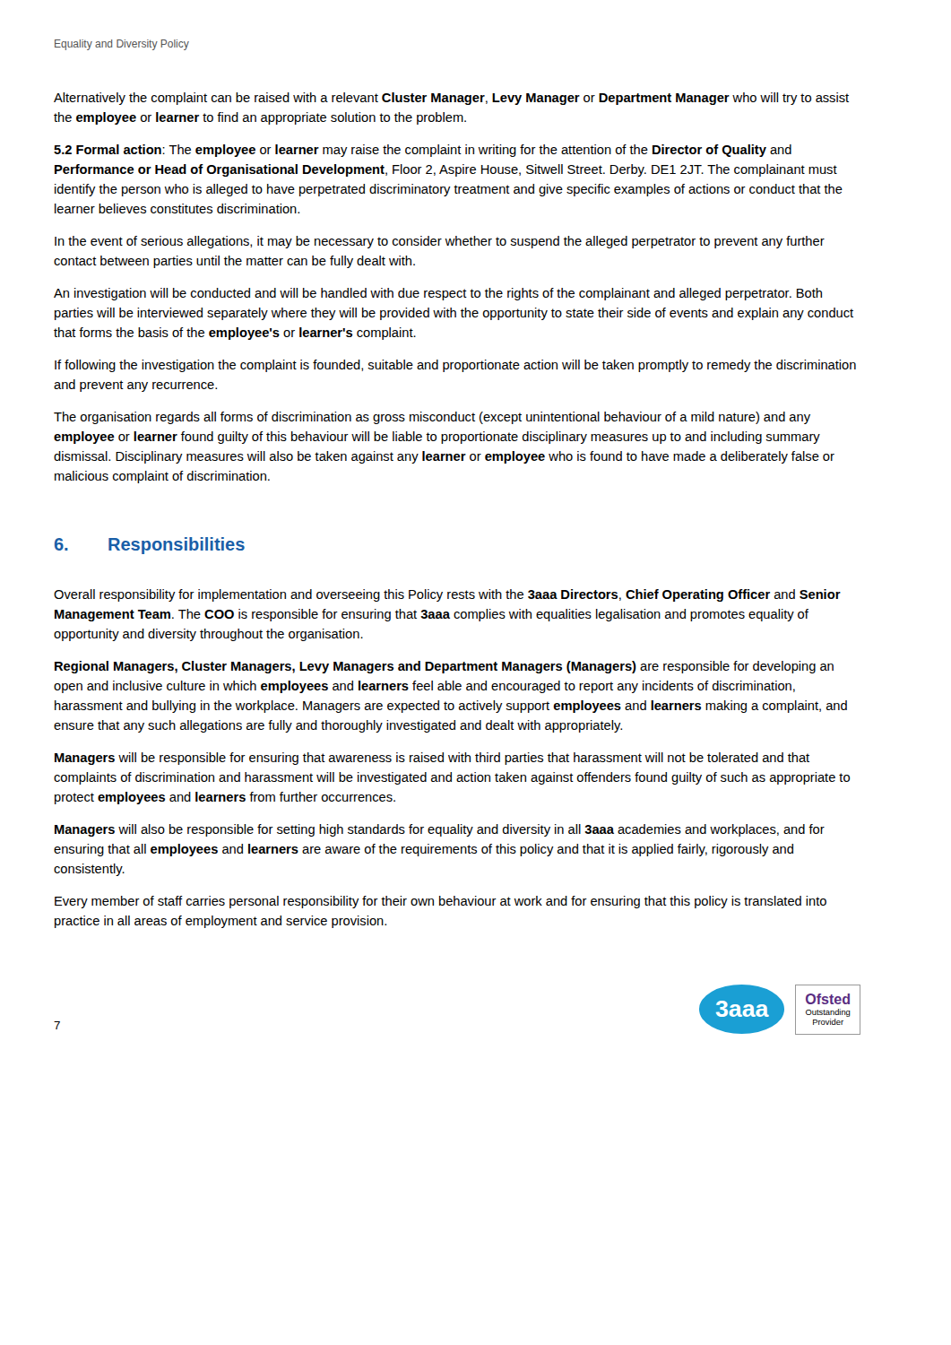Equality and Diversity Policy
Alternatively the complaint can be raised with a relevant Cluster Manager, Levy Manager or Department Manager who will try to assist the employee or learner to find an appropriate solution to the problem.
5.2 Formal action: The employee or learner may raise the complaint in writing for the attention of the Director of Quality and Performance or Head of Organisational Development, Floor 2, Aspire House, Sitwell Street. Derby. DE1 2JT. The complainant must identify the person who is alleged to have perpetrated discriminatory treatment and give specific examples of actions or conduct that the learner believes constitutes discrimination.
In the event of serious allegations, it may be necessary to consider whether to suspend the alleged perpetrator to prevent any further contact between parties until the matter can be fully dealt with.
An investigation will be conducted and will be handled with due respect to the rights of the complainant and alleged perpetrator. Both parties will be interviewed separately where they will be provided with the opportunity to state their side of events and explain any conduct that forms the basis of the employee's or learner's complaint.
If following the investigation the complaint is founded, suitable and proportionate action will be taken promptly to remedy the discrimination and prevent any recurrence.
The organisation regards all forms of discrimination as gross misconduct (except unintentional behaviour of a mild nature) and any employee or learner found guilty of this behaviour will be liable to proportionate disciplinary measures up to and including summary dismissal. Disciplinary measures will also be taken against any learner or employee who is found to have made a deliberately false or malicious complaint of discrimination.
6. Responsibilities
Overall responsibility for implementation and overseeing this Policy rests with the 3aaa Directors, Chief Operating Officer and Senior Management Team. The COO is responsible for ensuring that 3aaa complies with equalities legalisation and promotes equality of opportunity and diversity throughout the organisation.
Regional Managers, Cluster Managers, Levy Managers and Department Managers (Managers) are responsible for developing an open and inclusive culture in which employees and learners feel able and encouraged to report any incidents of discrimination, harassment and bullying in the workplace. Managers are expected to actively support employees and learners making a complaint, and ensure that any such allegations are fully and thoroughly investigated and dealt with appropriately.
Managers will be responsible for ensuring that awareness is raised with third parties that harassment will not be tolerated and that complaints of discrimination and harassment will be investigated and action taken against offenders found guilty of such as appropriate to protect employees and learners from further occurrences.
Managers will also be responsible for setting high standards for equality and diversity in all 3aaa academies and workplaces, and for ensuring that all employees and learners are aware of the requirements of this policy and that it is applied fairly, rigorously and consistently.
Every member of staff carries personal responsibility for their own behaviour at work and for ensuring that this policy is translated into practice in all areas of employment and service provision.
7
3aaa
Ofsted Outstanding
Provider